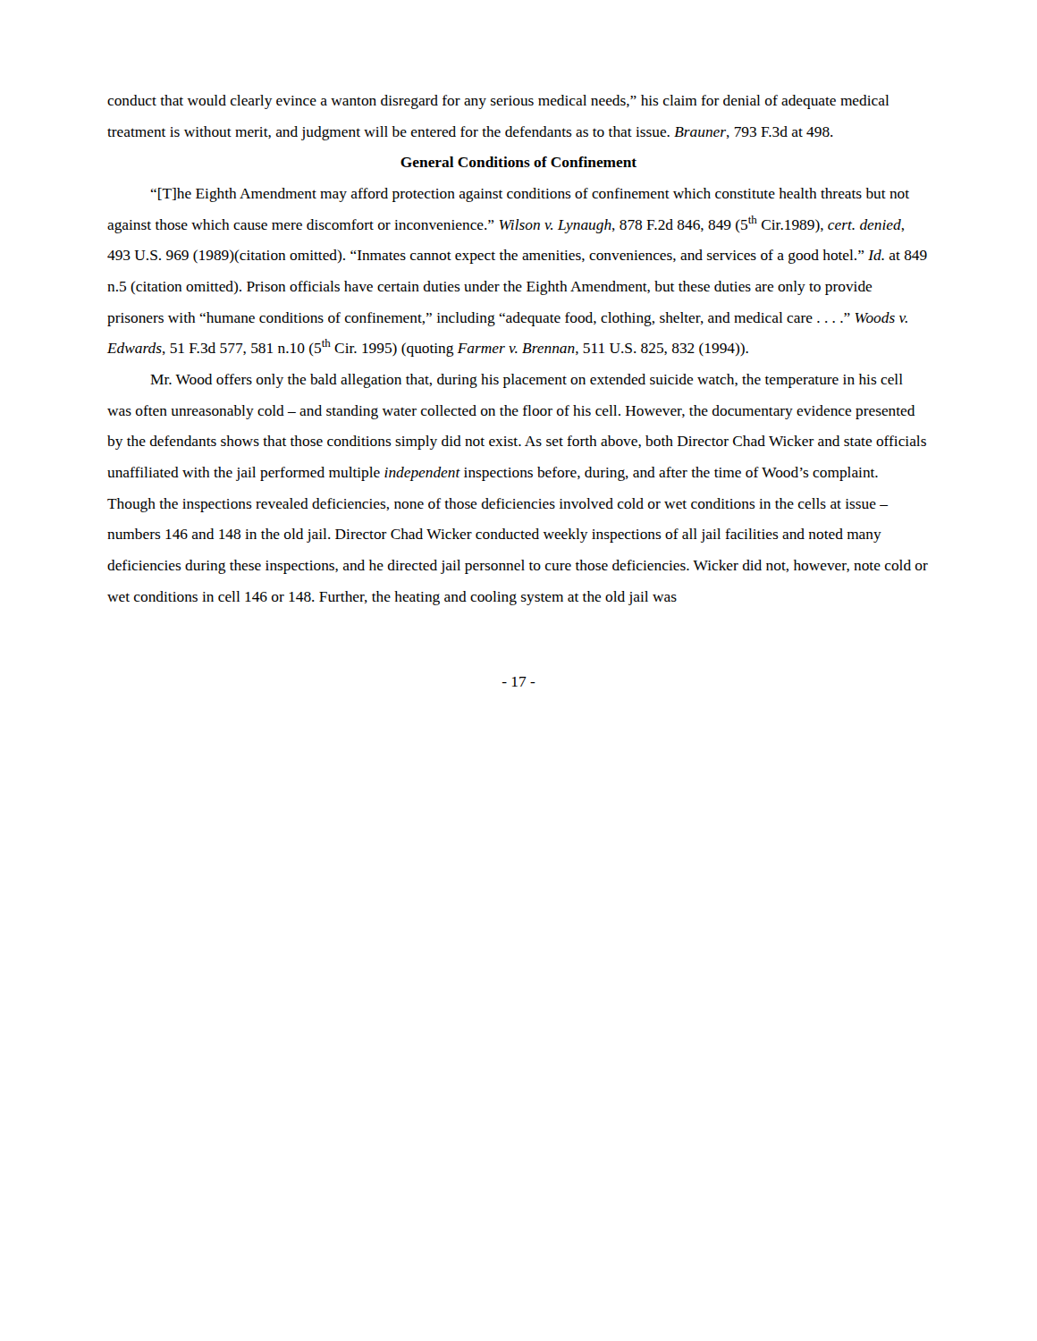conduct that would clearly evince a wanton disregard for any serious medical needs,” his claim for denial of adequate medical treatment is without merit, and judgment will be entered for the defendants as to that issue. Brauner, 793 F.3d at 498.
General Conditions of Confinement
“[T]he Eighth Amendment may afford protection against conditions of confinement which constitute health threats but not against those which cause mere discomfort or inconvenience.” Wilson v. Lynaugh, 878 F.2d 846, 849 (5th Cir.1989), cert. denied, 493 U.S. 969 (1989)(citation omitted). “Inmates cannot expect the amenities, conveniences, and services of a good hotel.” Id. at 849 n.5 (citation omitted). Prison officials have certain duties under the Eighth Amendment, but these duties are only to provide prisoners with “humane conditions of confinement,” including “adequate food, clothing, shelter, and medical care . . . .” Woods v. Edwards, 51 F.3d 577, 581 n.10 (5th Cir. 1995) (quoting Farmer v. Brennan, 511 U.S. 825, 832 (1994)).
Mr. Wood offers only the bald allegation that, during his placement on extended suicide watch, the temperature in his cell was often unreasonably cold – and standing water collected on the floor of his cell. However, the documentary evidence presented by the defendants shows that those conditions simply did not exist. As set forth above, both Director Chad Wicker and state officials unaffiliated with the jail performed multiple independent inspections before, during, and after the time of Wood’s complaint. Though the inspections revealed deficiencies, none of those deficiencies involved cold or wet conditions in the cells at issue – numbers 146 and 148 in the old jail. Director Chad Wicker conducted weekly inspections of all jail facilities and noted many deficiencies during these inspections, and he directed jail personnel to cure those deficiencies. Wicker did not, however, note cold or wet conditions in cell 146 or 148. Further, the heating and cooling system at the old jail was
- 17 -